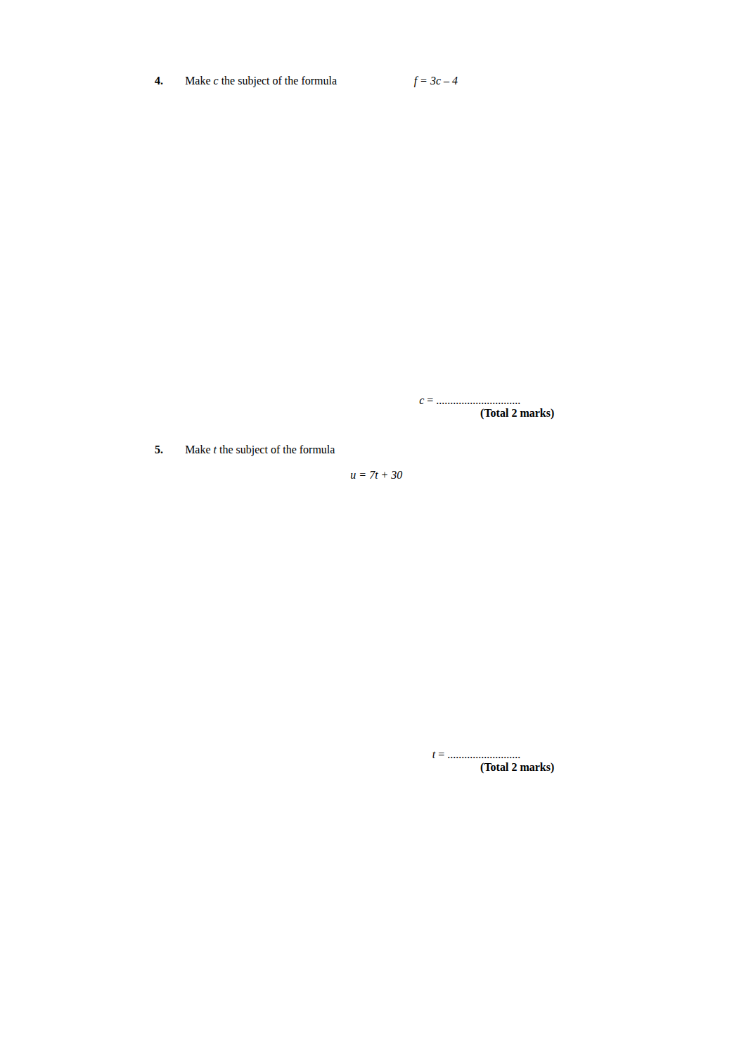4.
Make c the subject of the formula f = 3c – 4
c = ..............................
(Total 2 marks)
5.
Make t the subject of the formula
u = 7t + 30
t = ..........................
(Total 2 marks)